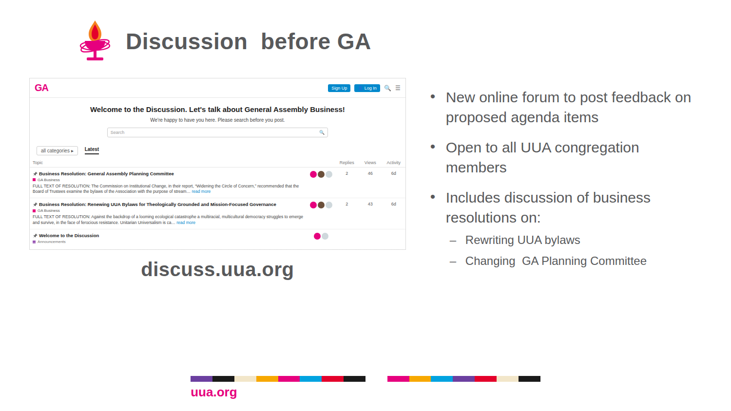Discussion before GA
GA
Sign Up 👤 Log In 🔍 ☰
Welcome to the Discussion. Let's talk about General Assembly Business!
We're happy to have you here. Please search before you post.
Search 🔍
all categories ▸ Latest
| Topic | | Replies | Views | Activity |
| --- | --- | --- | --- | --- |
| Business Resolution: General Assembly Planning Committee GA Business FULL TEXT OF RESOLUTION: The Commission on Institutional Change, in their report, “Widening the Circle of Concern,” recommended that the Board of Trustees examine the bylaws of the Association with the purpose of stream… read more | | 2 | 46 | 6d |
| Business Resolution: Renewing UUA Bylaws for Theologically Grounded and Mission-Focused Governance GA Business FULL TEXT OF RESOLUTION: Against the backdrop of a looming ecological catastrophe a multiracial, multicultural democracy struggles to emerge and survive, in the face of ferocious resistance. Unitarian Universalism is ca… read more | | 2 | 43 | 6d |
| Welcome to the Discussion Announcements | | | | |
discuss.uua.org
New online forum to post feedback on proposed agenda items
Open to all UUA congregation members
Includes discussion of business resolutions on:
Rewriting UUA bylaws
Changing GA Planning Committee
uua.org